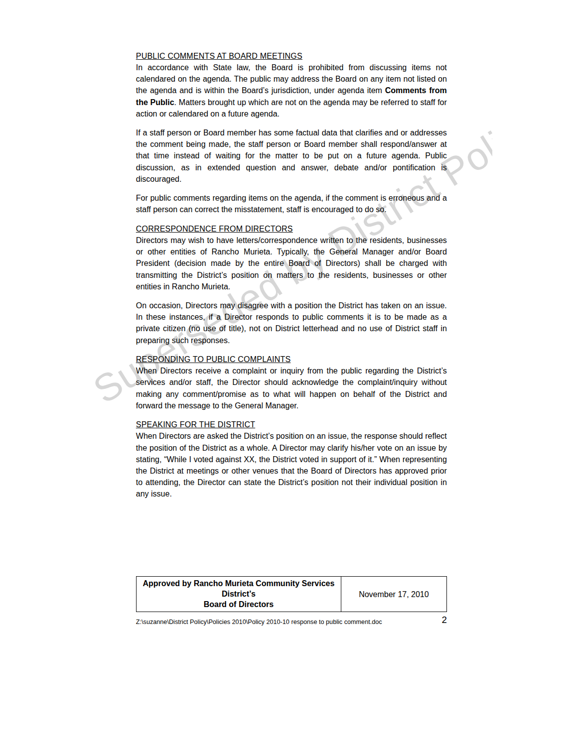Superseded by District Policy 2012-01
PUBLIC COMMENTS AT BOARD MEETINGS
In accordance with State law, the Board is prohibited from discussing items not calendared on the agenda. The public may address the Board on any item not listed on the agenda and is within the Board’s jurisdiction, under agenda item Comments from the Public. Matters brought up which are not on the agenda may be referred to staff for action or calendared on a future agenda.
If a staff person or Board member has some factual data that clarifies and or addresses the comment being made, the staff person or Board member shall respond/answer at that time instead of waiting for the matter to be put on a future agenda. Public discussion, as in extended question and answer, debate and/or pontification is discouraged.
For public comments regarding items on the agenda, if the comment is erroneous and a staff person can correct the misstatement, staff is encouraged to do so.
CORRESPONDENCE FROM DIRECTORS
Directors may wish to have letters/correspondence written to the residents, businesses or other entities of Rancho Murieta. Typically, the General Manager and/or Board President (decision made by the entire Board of Directors) shall be charged with transmitting the District’s position on matters to the residents, businesses or other entities in Rancho Murieta.
On occasion, Directors may disagree with a position the District has taken on an issue. In these instances, if a Director responds to public comments it is to be made as a private citizen (no use of title), not on District letterhead and no use of District staff in preparing such responses.
RESPONDING TO PUBLIC COMPLAINTS
When Directors receive a complaint or inquiry from the public regarding the District’s services and/or staff, the Director should acknowledge the complaint/inquiry without making any comment/promise as to what will happen on behalf of the District and forward the message to the General Manager.
SPEAKING FOR THE DISTRICT
When Directors are asked the District’s position on an issue, the response should reflect the position of the District as a whole. A Director may clarify his/her vote on an issue by stating, “While I voted against XX, the District voted in support of it.” When representing the District at meetings or other venues that the Board of Directors has approved prior to attending, the Director can state the District’s position not their individual position in any issue.
| Approved by Rancho Murieta Community Services District’s Board of Directors | November 17, 2010 |
Z:\suzanne\District Policy\Policies 2010\Policy 2010-10 response to public comment.doc
2